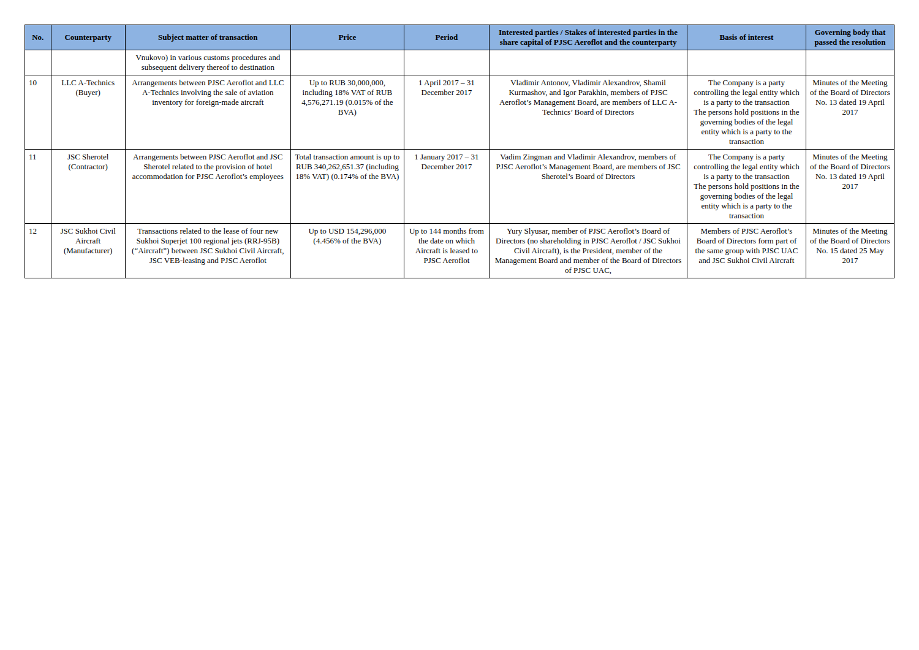| No. | Counterparty | Subject matter of transaction | Price | Period | Interested parties / Stakes of interested parties in the share capital of PJSC Aeroflot and the counterparty | Basis of interest | Governing body that passed the resolution |
| --- | --- | --- | --- | --- | --- | --- | --- |
| | | Vnukovo) in various customs procedures and subsequent delivery thereof to destination | | | | | |
| 10 | LLC A-Technics (Buyer) | Arrangements between PJSC Aeroflot and LLC A-Technics involving the sale of aviation inventory for foreign-made aircraft | Up to RUB 30,000,000, including 18% VAT of RUB 4,576,271.19 (0.015% of the BVA) | 1 April 2017 – 31 December 2017 | Vladimir Antonov, Vladimir Alexandrov, Shamil Kurmashov, and Igor Parakhin, members of PJSC Aeroflot’s Management Board, are members of LLC A-Technics’ Board of Directors | The Company is a party controlling the legal entity which is a party to the transaction The persons hold positions in the governing bodies of the legal entity which is a party to the transaction | Minutes of the Meeting of the Board of Directors No. 13 dated 19 April 2017 |
| 11 | JSC Sherotel (Contractor) | Arrangements between PJSC Aeroflot and JSC Sherotel related to the provision of hotel accommodation for PJSC Aeroflot’s employees | Total transaction amount is up to RUB 340,262,651.37 (including 18% VAT) (0.174% of the BVA) | 1 January 2017 – 31 December 2017 | Vadim Zingman and Vladimir Alexandrov, members of PJSC Aeroflot’s Management Board, are members of JSC Sherotel’s Board of Directors | The Company is a party controlling the legal entity which is a party to the transaction The persons hold positions in the governing bodies of the legal entity which is a party to the transaction | Minutes of the Meeting of the Board of Directors No. 13 dated 19 April 2017 |
| 12 | JSC Sukhoi Civil Aircraft (Manufacturer) | Transactions related to the lease of four new Sukhoi Superjet 100 regional jets (RRJ-95B) (“Aircraft”) between JSC Sukhoi Civil Aircraft, JSC VEB-leasing and PJSC Aeroflot | Up to USD 154,296,000 (4.456% of the BVA) | Up to 144 months from the date on which Aircraft is leased to PJSC Aeroflot | Yury Slyusar, member of PJSC Aeroflot’s Board of Directors (no shareholding in PJSC Aeroflot / JSC Sukhoi Civil Aircraft), is the President, member of the Management Board and member of the Board of Directors of PJSC UAC, | Members of PJSC Aeroflot’s Board of Directors form part of the same group with PJSC UAC and JSC Sukhoi Civil Aircraft | Minutes of the Meeting of the Board of Directors No. 15 dated 25 May 2017 |